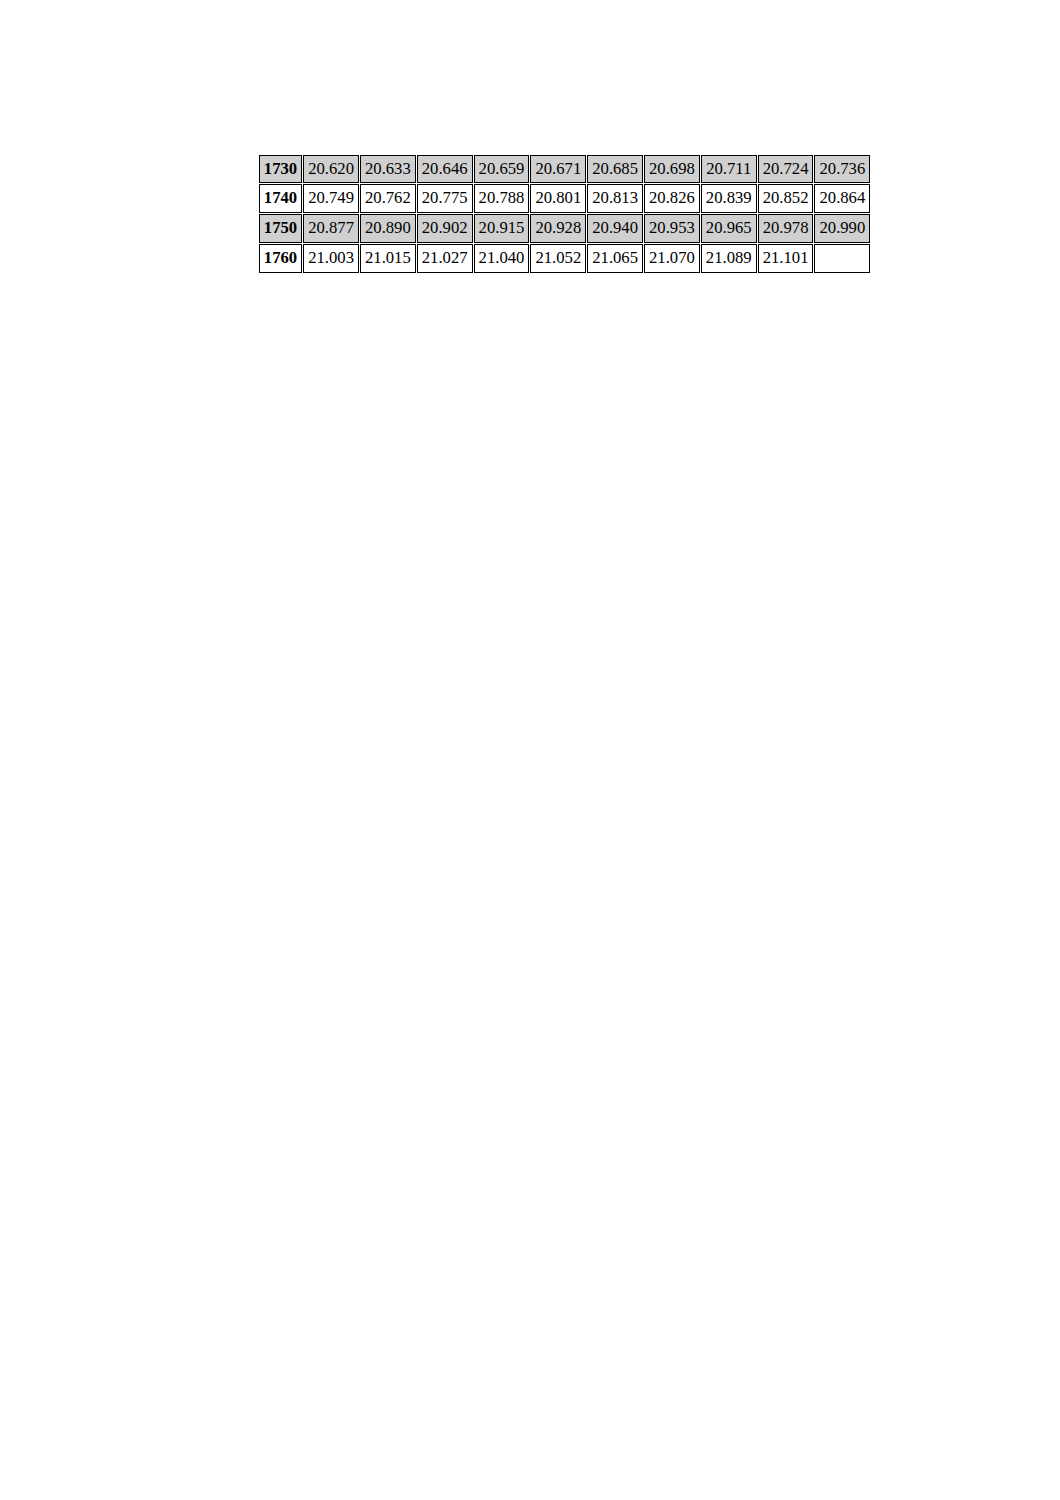| 1730 | 20.620 | 20.633 | 20.646 | 20.659 | 20.671 | 20.685 | 20.698 | 20.711 | 20.724 | 20.736 |
| 1740 | 20.749 | 20.762 | 20.775 | 20.788 | 20.801 | 20.813 | 20.826 | 20.839 | 20.852 | 20.864 |
| 1750 | 20.877 | 20.890 | 20.902 | 20.915 | 20.928 | 20.940 | 20.953 | 20.965 | 20.978 | 20.990 |
| 1760 | 21.003 | 21.015 | 21.027 | 21.040 | 21.052 | 21.065 | 21.070 | 21.089 | 21.101 | |